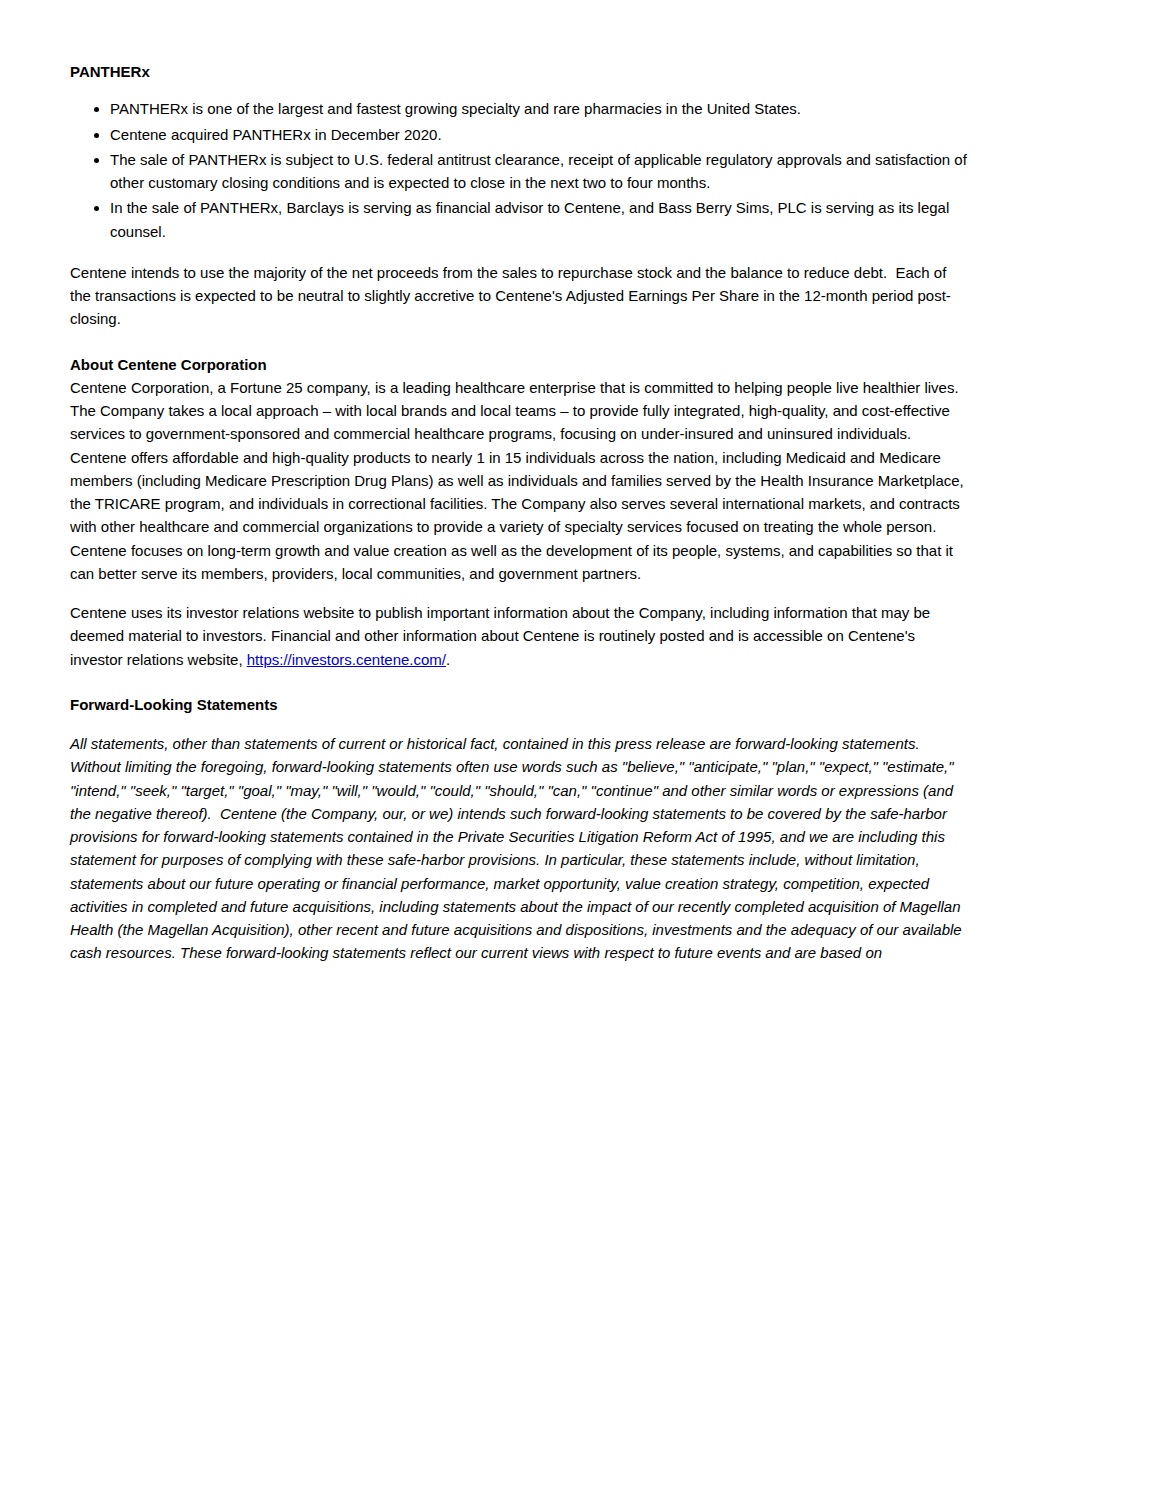PANTHERx
PANTHERx is one of the largest and fastest growing specialty and rare pharmacies in the United States.
Centene acquired PANTHERx in December 2020.
The sale of PANTHERx is subject to U.S. federal antitrust clearance, receipt of applicable regulatory approvals and satisfaction of other customary closing conditions and is expected to close in the next two to four months.
In the sale of PANTHERx, Barclays is serving as financial advisor to Centene, and Bass Berry Sims, PLC is serving as its legal counsel.
Centene intends to use the majority of the net proceeds from the sales to repurchase stock and the balance to reduce debt. Each of the transactions is expected to be neutral to slightly accretive to Centene's Adjusted Earnings Per Share in the 12-month period post-closing.
About Centene Corporation
Centene Corporation, a Fortune 25 company, is a leading healthcare enterprise that is committed to helping people live healthier lives. The Company takes a local approach – with local brands and local teams – to provide fully integrated, high-quality, and cost-effective services to government-sponsored and commercial healthcare programs, focusing on under-insured and uninsured individuals. Centene offers affordable and high-quality products to nearly 1 in 15 individuals across the nation, including Medicaid and Medicare members (including Medicare Prescription Drug Plans) as well as individuals and families served by the Health Insurance Marketplace, the TRICARE program, and individuals in correctional facilities. The Company also serves several international markets, and contracts with other healthcare and commercial organizations to provide a variety of specialty services focused on treating the whole person. Centene focuses on long-term growth and value creation as well as the development of its people, systems, and capabilities so that it can better serve its members, providers, local communities, and government partners.
Centene uses its investor relations website to publish important information about the Company, including information that may be deemed material to investors. Financial and other information about Centene is routinely posted and is accessible on Centene's investor relations website, https://investors.centene.com/.
Forward-Looking Statements
All statements, other than statements of current or historical fact, contained in this press release are forward-looking statements. Without limiting the foregoing, forward-looking statements often use words such as "believe," "anticipate," "plan," "expect," "estimate," "intend," "seek," "target," "goal," "may," "will," "would," "could," "should," "can," "continue" and other similar words or expressions (and the negative thereof). Centene (the Company, our, or we) intends such forward-looking statements to be covered by the safe-harbor provisions for forward-looking statements contained in the Private Securities Litigation Reform Act of 1995, and we are including this statement for purposes of complying with these safe-harbor provisions. In particular, these statements include, without limitation, statements about our future operating or financial performance, market opportunity, value creation strategy, competition, expected activities in completed and future acquisitions, including statements about the impact of our recently completed acquisition of Magellan Health (the Magellan Acquisition), other recent and future acquisitions and dispositions, investments and the adequacy of our available cash resources. These forward-looking statements reflect our current views with respect to future events and are based on